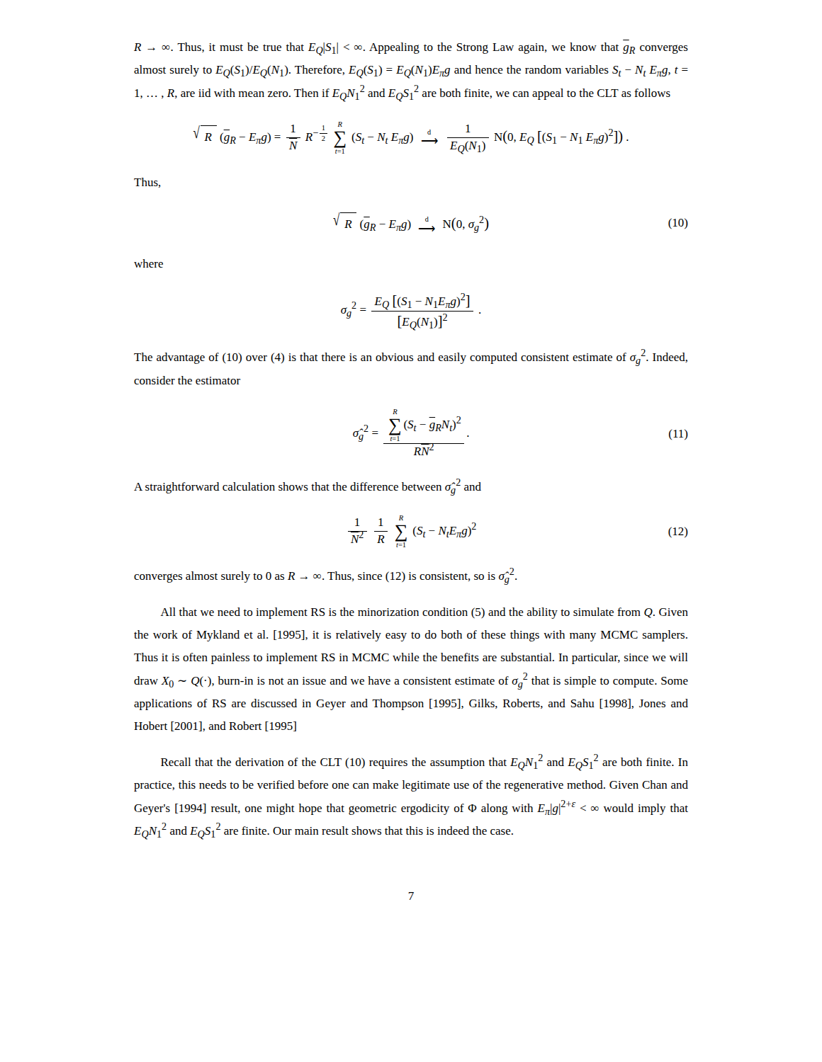R → ∞. Thus, it must be true that EQ|S1| < ∞. Appealing to the Strong Law again, we know that gR converges almost surely to EQ(S1)/EQ(N1). Therefore, EQ(S1) = EQ(N1)Eπg and hence the random variables St − Nt Eπg, t = 1, … , R, are iid with mean zero. Then if EQN12 and EQS12 are both finite, we can appeal to the CLT as follows
√ R (gR − Eπg) = 1 N R−12 R∑t=1 (St − Nt Eπg) d⟶ 1 EQ(N1) N(0, EQ [(S1 − N1 Eπg)2]) .
Thus,
√ R (gR − Eπg) d⟶ N(0, σg2)
(10)
where
σg2 = EQ [(S1 − N1Eπg)2] [EQ(N1)]2 .
The advantage of (10) over (4) is that there is an obvious and easily computed consistent estimate of σg2. Indeed, consider the estimator
σ̂g2 = R∑t=1(St − gRNt)2 RN2 .
(11)
A straightforward calculation shows that the difference between σ̂g2 and
1 N2 1 R R∑t=1 (St − NtEπg)2
(12)
converges almost surely to 0 as R → ∞. Thus, since (12) is consistent, so is σ̂g2.
All that we need to implement RS is the minorization condition (5) and the ability to simulate from Q. Given the work of Mykland et al. [1995], it is relatively easy to do both of these things with many MCMC samplers. Thus it is often painless to implement RS in MCMC while the benefits are substantial. In particular, since we will draw X0 ∼ Q(·), burn-in is not an issue and we have a consistent estimate of σg2 that is simple to compute. Some applications of RS are discussed in Geyer and Thompson [1995], Gilks, Roberts, and Sahu [1998], Jones and Hobert [2001], and Robert [1995]
Recall that the derivation of the CLT (10) requires the assumption that EQN12 and EQS12 are both finite. In practice, this needs to be verified before one can make legitimate use of the regenerative method. Given Chan and Geyer's [1994] result, one might hope that geometric ergodicity of Φ along with Eπ|g|2+ε < ∞ would imply that EQN12 and EQS12 are finite. Our main result shows that this is indeed the case.
7